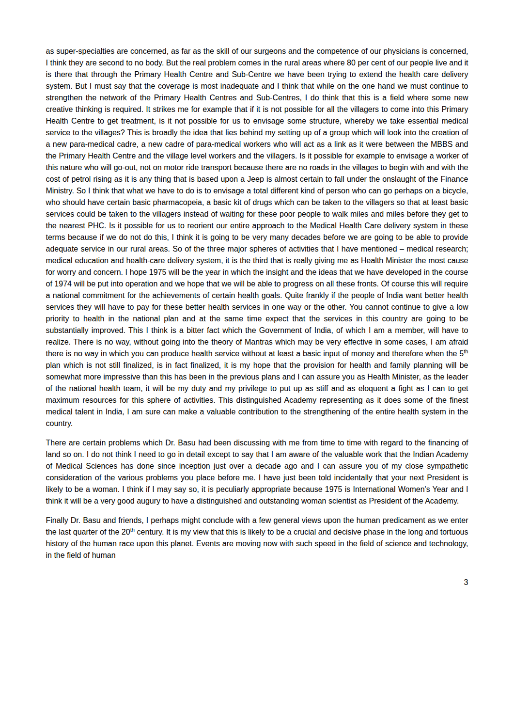as super-specialties are concerned, as far as the skill of our surgeons and the competence of our physicians is concerned, I think they are second to no body. But the real problem comes in the rural areas where 80 per cent of our people live and it is there that through the Primary Health Centre and Sub-Centre we have been trying to extend the health care delivery system. But I must say that the coverage is most inadequate and I think that while on the one hand we must continue to strengthen the network of the Primary Health Centres and Sub-Centres, I do think that this is a field where some new creative thinking is required. It strikes me for example that if it is not possible for all the villagers to come into this Primary Health Centre to get treatment, is it not possible for us to envisage some structure, whereby we take essential medical service to the villages? This is broadly the idea that lies behind my setting up of a group which will look into the creation of a new para-medical cadre, a new cadre of para-medical workers who will act as a link as it were between the MBBS and the Primary Health Centre and the village level workers and the villagers. Is it possible for example to envisage a worker of this nature who will go-out, not on motor ride transport because there are no roads in the villages to begin with and with the cost of petrol rising as it is any thing that is based upon a Jeep is almost certain to fall under the onslaught of the Finance Ministry. So I think that what we have to do is to envisage a total different kind of person who can go perhaps on a bicycle, who should have certain basic pharmacopeia, a basic kit of drugs which can be taken to the villagers so that at least basic services could be taken to the villagers instead of waiting for these poor people to walk miles and miles before they get to the nearest PHC. Is it possible for us to reorient our entire approach to the Medical Health Care delivery system in these terms because if we do not do this, I think it is going to be very many decades before we are going to be able to provide adequate service in our rural areas. So of the three major spheres of activities that I have mentioned – medical research; medical education and health-care delivery system, it is the third that is really giving me as Health Minister the most cause for worry and concern. I hope 1975 will be the year in which the insight and the ideas that we have developed in the course of 1974 will be put into operation and we hope that we will be able to progress on all these fronts. Of course this will require a national commitment for the achievements of certain health goals. Quite frankly if the people of India want better health services they will have to pay for these better health services in one way or the other. You cannot continue to give a low priority to health in the national plan and at the same time expect that the services in this country are going to be substantially improved. This I think is a bitter fact which the Government of India, of which I am a member, will have to realize. There is no way, without going into the theory of Mantras which may be very effective in some cases, I am afraid there is no way in which you can produce health service without at least a basic input of money and therefore when the 5th plan which is not still finalized, is in fact finalized, it is my hope that the provision for health and family planning will be somewhat more impressive than this has been in the previous plans and I can assure you as Health Minister, as the leader of the national health team, it will be my duty and my privilege to put up as stiff and as eloquent a fight as I can to get maximum resources for this sphere of activities. This distinguished Academy representing as it does some of the finest medical talent in India, I am sure can make a valuable contribution to the strengthening of the entire health system in the country.
There are certain problems which Dr. Basu had been discussing with me from time to time with regard to the financing of land so on. I do not think I need to go in detail except to say that I am aware of the valuable work that the Indian Academy of Medical Sciences has done since inception just over a decade ago and I can assure you of my close sympathetic consideration of the various problems you place before me. I have just been told incidentally that your next President is likely to be a woman. I think if I may say so, it is peculiarly appropriate because 1975 is International Women's Year and I think it will be a very good augury to have a distinguished and outstanding woman scientist as President of the Academy.
Finally Dr. Basu and friends, I perhaps might conclude with a few general views upon the human predicament as we enter the last quarter of the 20th century. It is my view that this is likely to be a crucial and decisive phase in the long and tortuous history of the human race upon this planet. Events are moving now with such speed in the field of science and technology, in the field of human
3